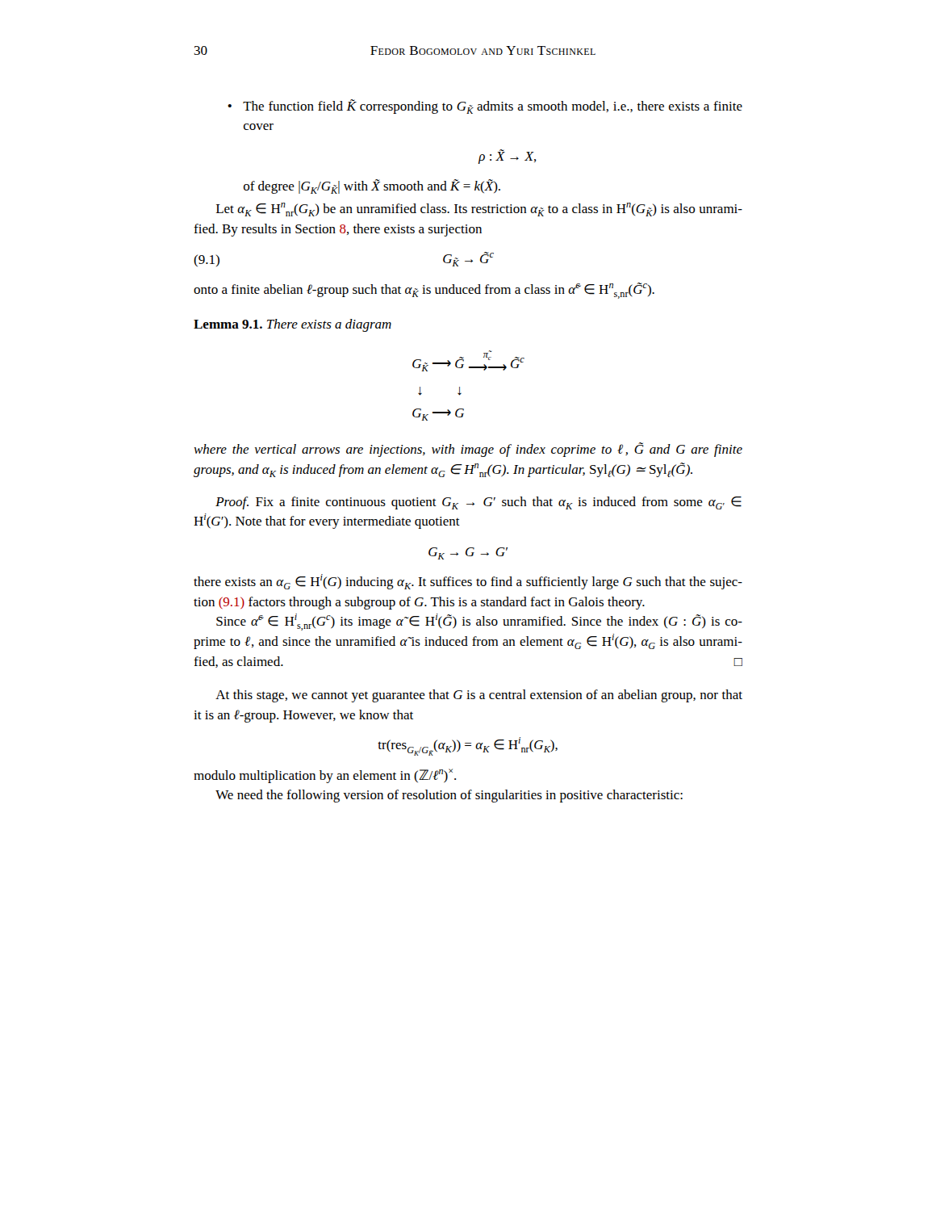30 Fedor Bogomolov and Yuri Tschinkel
The function field K̃ corresponding to GK̃ admits a smooth model, i.e., there exists a finite cover
ρ : X̃ → X,
of degree |GK/GK̃| with X̃ smooth and K̃ = k(X̃).
Let αK ∈ Hnnr(GK) be an unramified class. Its restriction αK̃ to a class in Hn(GK̃) is also unramified. By results in Section 8, there exists a surjection
(9.1) GK̃ → G̃c
onto a finite abelian ℓ-group such that αK̃ is unduced from a class in α̃c ∈ Hns,nr(G̃c).
Lemma 9.1. There exists a diagram
| G K̃ | ⟶ | G̃ | π̃ c ⟶⟶ | G̃ c |
| ↓ | | ↓ | | |
| G K | ⟶ | G | | |
where the vertical arrows are injections, with image of index coprime to ℓ, G̃ and G are finite groups, and αK is induced from an element αG ∈ Hnnr(G). In particular, Sylℓ(G) ≃ Sylℓ(G̃).
Proof. Fix a finite continuous quotient GK → G′ such that αK is induced from some αG′ ∈ Hi(G′). Note that for every intermediate quotient
GK → G → G′
there exists an αG ∈ Hi(G) inducing αK. It suffices to find a sufficiently large G such that the sujection (9.1) factors through a subgroup of G. This is a standard fact in Galois theory.
Since α̃c ∈ His,nr(Gc) its image α̃ ∈ Hi(G̃) is also unramified. Since the index (G : G̃) is coprime to ℓ, and since the unramified α̃ is induced from an element αG ∈ Hi(G), αG is also unramified, as claimed. □
At this stage, we cannot yet guarantee that G is a central extension of an abelian group, nor that it is an ℓ-group. However, we know that
tr(resGK/GK̃(αK)) = αK ∈ Hinr(GK),
modulo multiplication by an element in (ℤ/ℓn)×.
We need the following version of resolution of singularities in positive characteristic: